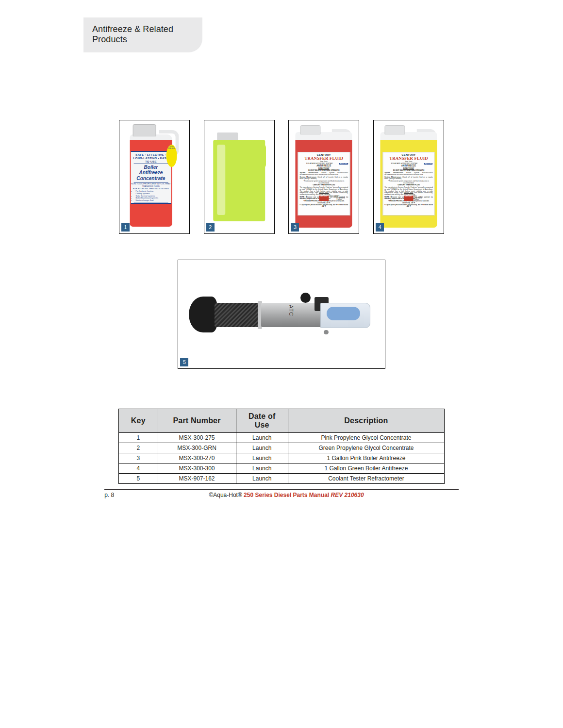Antifreeze & Related Products
SAFE • EFFECTIVE • LONG-LASTING • EASY TO USE
Boiler
Antifreeze
Concentrate
NON-TOXIC PROPYLENE GLYCOL HEAT TRANSFER FLUID
FOR HYDRONIC HEATING SYSTEMS
For hydronic heating
Chilling systems
Solar thermal systems
Boiler/Baseboard systems
Heat exchanger fluid
Aqua-Hot
Positive Heat
50/50
PRE-MIX
1
2
CENTURY
TRANSFER FLUID
Non-Toxic
SOLAR AND HYDRONIC SYSTEMAqua-Hot
ANTIFREEZE
DIRECTIONS*
DO NOT DILUTE - USE FULL STRENGTH
System Introduction: Follow system manufacturer's recommendation for initial introduction of transfer fluid.
System Maintenance: Check pH of transfer fluid on a regular basis. (Every 6 months)
*Professional system preparation and fluid introduction is recommended.
CENTURY TRANSFER FLUID
The ingredients in Century Transfer Fluid are "generally recognized as safe" (GRAS) by the United States Department of Agriculture. The product has a high boiling point, stability over a wide temperature range, high specific heat and thermal conductivity, extremely low toxicity, and is non-corrosive.
NOTE: Because our conditions are not within control, no warranty, expressed or implied, is given.
• FREEZE PROTECTION: Haze point (first ice crystals observed) -34° F
• Liquid point (Fluid becomes paste/slush) -40° F • Freeze Solid -60° F
CENTURY 19910.C6R NET CONTENTS 1 gallon
3
CENTURY
TRANSFER FLUID
Non-Toxic
SOLAR AND HYDRONIC SYSTEMAqua-Hot
ANTIFREEZE
DIRECTIONS*
DO NOT DILUTE - USE FULL STRENGTH
System Introduction: Follow system manufacturer's recommendation for initial introduction of transfer fluid.
System Maintenance: Check pH of transfer fluid on a regular basis. (Every 6 months)
*Professional system preparation and fluid introduction is recommended.
CENTURY TRANSFER FLUID
The ingredients in Century Transfer Fluid are "generally recognized as safe" (GRAS) by the United States Department of Agriculture. The product has a high boiling point, stability over a wide temperature range, high specific heat and thermal conductivity, extremely low toxicity, and is non-corrosive.
NOTE: Because our conditions are not within control, no warranty, expressed or implied, is given.
• FREEZE PROTECTION: Haze point (first ice crystals observed) -34° F
• Liquid point (Fluid becomes paste/slush) -40° F • Freeze Solid -60° F
CENTURY NET CONTENTS 1 gallon
4
ATC
5
| Key | Part Number | Date of Use | Description |
| --- | --- | --- | --- |
| 1 | MSX-300-275 | Launch | Pink Propylene Glycol Concentrate |
| 2 | MSX-300-GRN | Launch | Green Propylene Glycol Concentrate |
| 3 | MSX-300-270 | Launch | 1 Gallon Pink Boiler Antifreeze |
| 4 | MSX-300-300 | Launch | 1 Gallon Green Boiler Antifreeze |
| 5 | MSX-907-162 | Launch | Coolant Tester Refractometer |
p. 8
©Aqua-Hot® 250 Series Diesel Parts Manual REV 210630